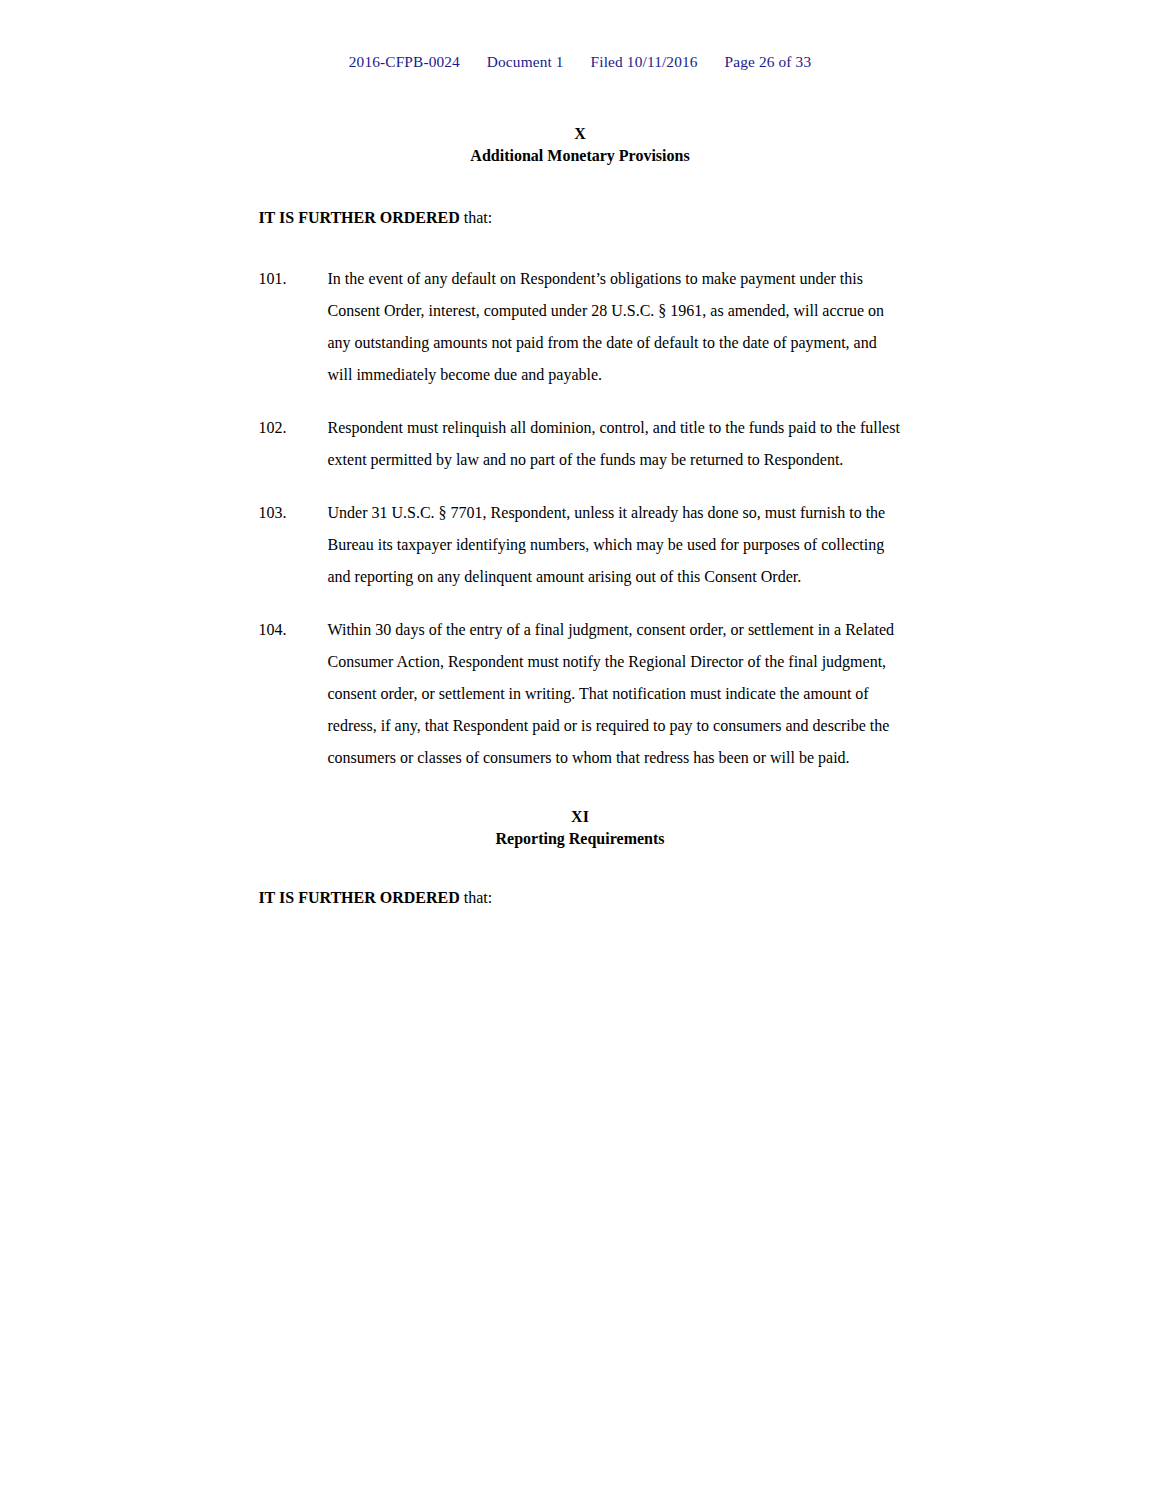2016-CFPB-0024 Document 1 Filed 10/11/2016 Page 26 of 33
X
Additional Monetary Provisions
IT IS FURTHER ORDERED that:
101. In the event of any default on Respondent’s obligations to make payment under this Consent Order, interest, computed under 28 U.S.C. § 1961, as amended, will accrue on any outstanding amounts not paid from the date of default to the date of payment, and will immediately become due and payable.
102. Respondent must relinquish all dominion, control, and title to the funds paid to the fullest extent permitted by law and no part of the funds may be returned to Respondent.
103. Under 31 U.S.C. § 7701, Respondent, unless it already has done so, must furnish to the Bureau its taxpayer identifying numbers, which may be used for purposes of collecting and reporting on any delinquent amount arising out of this Consent Order.
104. Within 30 days of the entry of a final judgment, consent order, or settlement in a Related Consumer Action, Respondent must notify the Regional Director of the final judgment, consent order, or settlement in writing. That notification must indicate the amount of redress, if any, that Respondent paid or is required to pay to consumers and describe the consumers or classes of consumers to whom that redress has been or will be paid.
XI
Reporting Requirements
IT IS FURTHER ORDERED that: